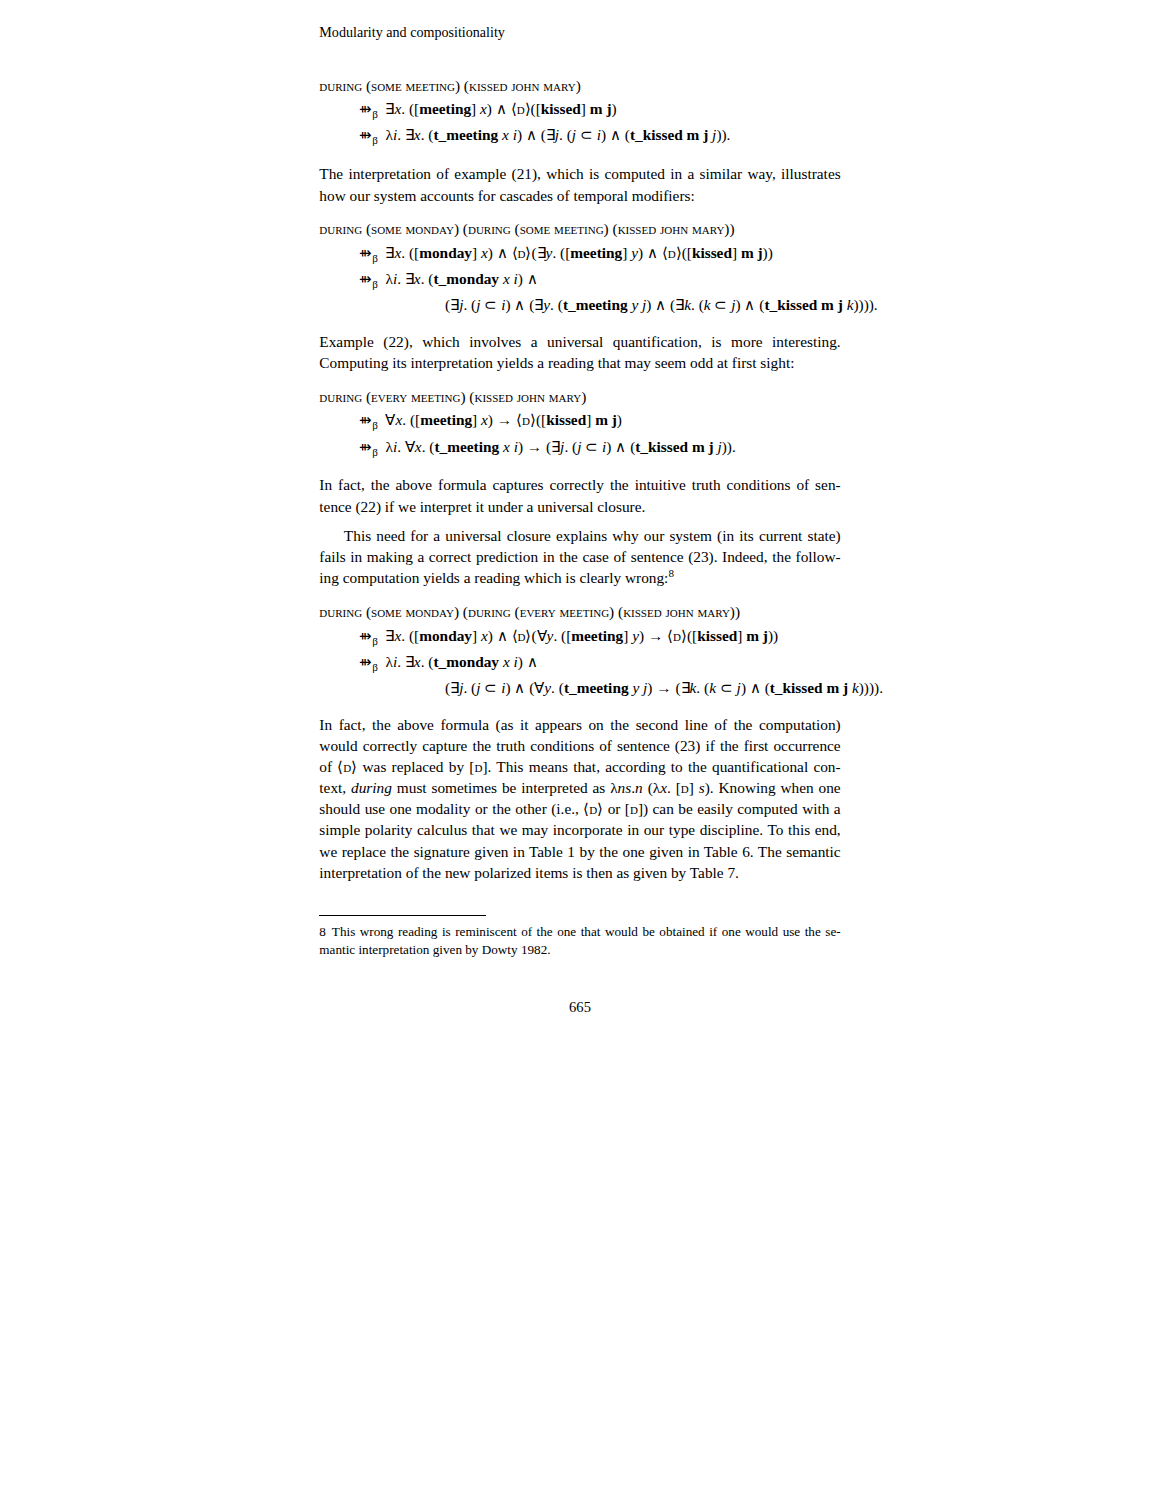Modularity and compositionality
during (some meeting) (kissed john mary)
⇻β ∃x. ([meeting] x) ∧ ⟨d⟩([kissed] m j)
⇻β λi. ∃x. (t_meeting x i) ∧ (∃j. (j ⊂ i) ∧ (t_kissed m j j)).
The interpretation of example (21), which is computed in a similar way, illustrates how our system accounts for cascades of temporal modifiers:
during (some monday) (during (some meeting) (kissed john mary))
⇻β ∃x. ([monday] x) ∧ ⟨d⟩(∃y. ([meeting] y) ∧ ⟨d⟩([kissed] m j))
⇻β λi. ∃x. (t_monday x i) ∧
(∃j. (j ⊂ i) ∧ (∃y. (t_meeting y j) ∧ (∃k. (k ⊂ j) ∧ (t_kissed m j k)))).
Example (22), which involves a universal quantification, is more interesting. Computing its interpretation yields a reading that may seem odd at first sight:
during (every meeting) (kissed john mary)
⇻β ∀x. ([meeting] x) → ⟨d⟩([kissed] m j)
⇻β λi. ∀x. (t_meeting x i) → (∃j. (j ⊂ i) ∧ (t_kissed m j j)).
In fact, the above formula captures correctly the intuitive truth conditions of sentence (22) if we interpret it under a universal closure.
This need for a universal closure explains why our system (in its current state) fails in making a correct prediction in the case of sentence (23). Indeed, the following computation yields a reading which is clearly wrong:8
during (some monday) (during (every meeting) (kissed john mary))
⇻β ∃x. ([monday] x) ∧ ⟨d⟩(∀y. ([meeting] y) → ⟨d⟩([kissed] m j))
⇻β λi. ∃x. (t_monday x i) ∧
(∃j. (j ⊂ i) ∧ (∀y. (t_meeting y j) → (∃k. (k ⊂ j) ∧ (t_kissed m j k)))).
In fact, the above formula (as it appears on the second line of the computation) would correctly capture the truth conditions of sentence (23) if the first occurrence of ⟨d⟩ was replaced by [d]. This means that, according to the quantificational context, during must sometimes be interpreted as λns.n (λx. [d] s). Knowing when one should use one modality or the other (i.e., ⟨d⟩ or [d]) can be easily computed with a simple polarity calculus that we may incorporate in our type discipline. To this end, we replace the signature given in Table 1 by the one given in Table 6. The semantic interpretation of the new polarized items is then as given by Table 7.
8 This wrong reading is reminiscent of the one that would be obtained if one would use the semantic interpretation given by Dowty 1982.
665